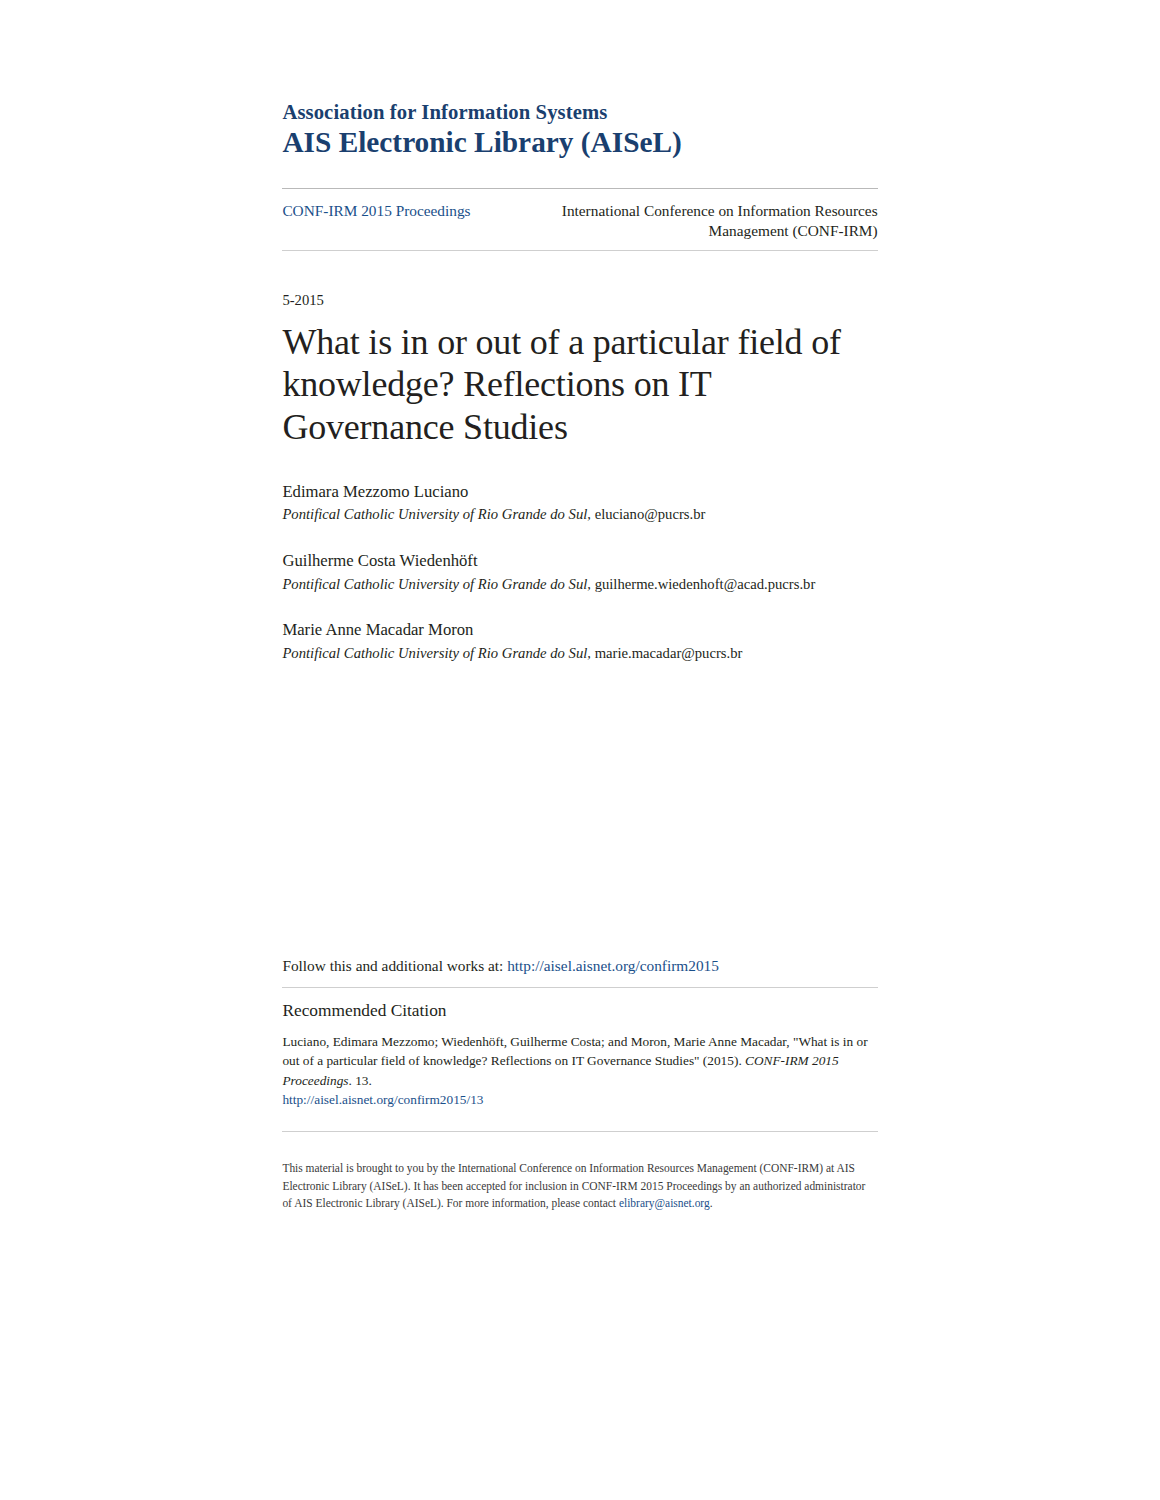Association for Information Systems
AIS Electronic Library (AISeL)
CONF-IRM 2015 Proceedings
International Conference on Information Resources Management (CONF-IRM)
5-2015
What is in or out of a particular field of knowledge? Reflections on IT Governance Studies
Edimara Mezzomo Luciano Pontifical Catholic University of Rio Grande do Sul, eluciano@pucrs.br
Guilherme Costa Wiedenhöft Pontifical Catholic University of Rio Grande do Sul, guilherme.wiedenhoft@acad.pucrs.br
Marie Anne Macadar Moron Pontifical Catholic University of Rio Grande do Sul, marie.macadar@pucrs.br
Follow this and additional works at: http://aisel.aisnet.org/confirm2015
Recommended Citation
Luciano, Edimara Mezzomo; Wiedenhöft, Guilherme Costa; and Moron, Marie Anne Macadar, "What is in or out of a particular field of knowledge? Reflections on IT Governance Studies" (2015). CONF-IRM 2015 Proceedings. 13.
http://aisel.aisnet.org/confirm2015/13
This material is brought to you by the International Conference on Information Resources Management (CONF-IRM) at AIS Electronic Library (AISeL). It has been accepted for inclusion in CONF-IRM 2015 Proceedings by an authorized administrator of AIS Electronic Library (AISeL). For more information, please contact elibrary@aisnet.org.